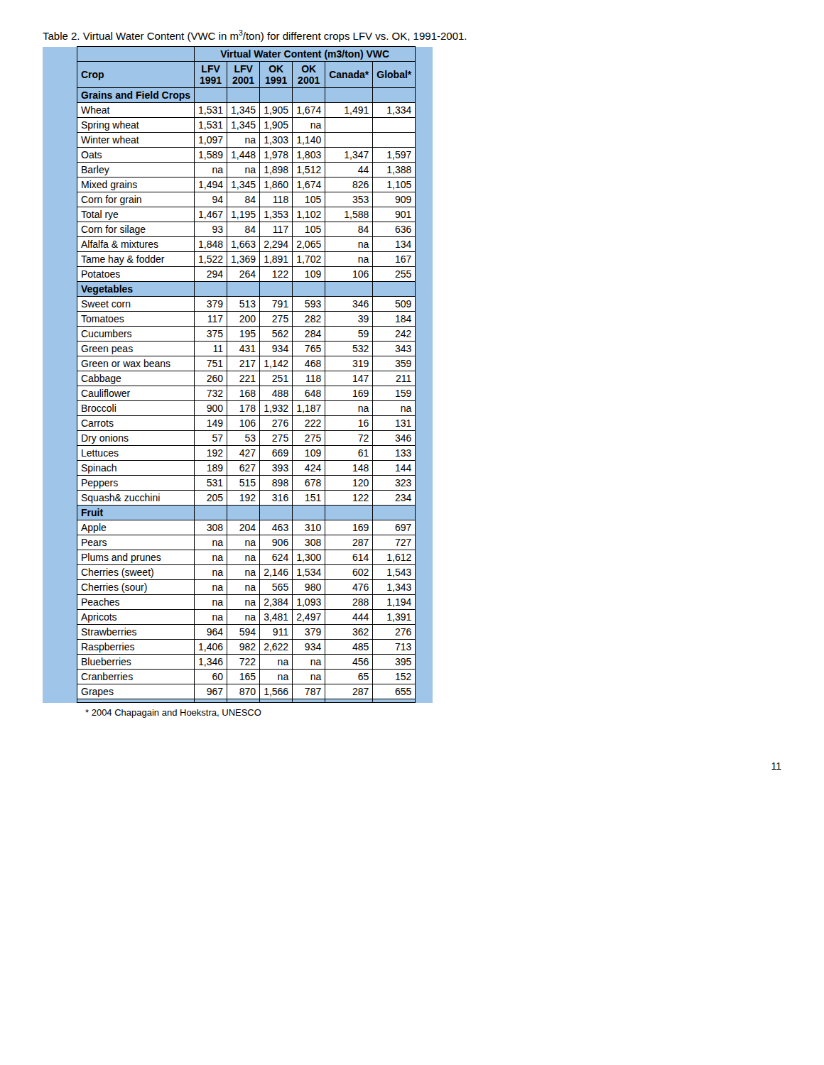Table 2. Virtual Water Content (VWC in m3/ton) for different crops LFV vs. OK, 1991-2001.
| | | | Virtual Water Content (m3/ton) VWC | |
| | | Crop | LFV 1991 | LFV 2001 | OK 1991 | OK 2001 | Canada* | Global* | |
| | | Grains and Field Crops | | | | | | | |
| | | Wheat | 1,531 | 1,345 | 1,905 | 1,674 | 1,491 | 1,334 | |
| | | Spring wheat | 1,531 | 1,345 | 1,905 | na | | | |
| | | Winter wheat | 1,097 | na | 1,303 | 1,140 | | | |
| | | Oats | 1,589 | 1,448 | 1,978 | 1,803 | 1,347 | 1,597 | |
| | | Barley | na | na | 1,898 | 1,512 | 44 | 1,388 | |
| | | Mixed grains | 1,494 | 1,345 | 1,860 | 1,674 | 826 | 1,105 | |
| | | Corn for grain | 94 | 84 | 118 | 105 | 353 | 909 | |
| | | Total rye | 1,467 | 1,195 | 1,353 | 1,102 | 1,588 | 901 | |
| | | Corn for silage | 93 | 84 | 117 | 105 | 84 | 636 | |
| | | Alfalfa & mixtures | 1,848 | 1,663 | 2,294 | 2,065 | na | 134 | |
| | | Tame hay & fodder | 1,522 | 1,369 | 1,891 | 1,702 | na | 167 | |
| | | Potatoes | 294 | 264 | 122 | 109 | 106 | 255 | |
| | | Vegetables | | | | | | | |
| | | Sweet corn | 379 | 513 | 791 | 593 | 346 | 509 | |
| | | Tomatoes | 117 | 200 | 275 | 282 | 39 | 184 | |
| | | Cucumbers | 375 | 195 | 562 | 284 | 59 | 242 | |
| | | Green peas | 11 | 431 | 934 | 765 | 532 | 343 | |
| | | Green or wax beans | 751 | 217 | 1,142 | 468 | 319 | 359 | |
| | | Cabbage | 260 | 221 | 251 | 118 | 147 | 211 | |
| | | Cauliflower | 732 | 168 | 488 | 648 | 169 | 159 | |
| | | Broccoli | 900 | 178 | 1,932 | 1,187 | na | na | |
| | | Carrots | 149 | 106 | 276 | 222 | 16 | 131 | |
| | | Dry onions | 57 | 53 | 275 | 275 | 72 | 346 | |
| | | Lettuces | 192 | 427 | 669 | 109 | 61 | 133 | |
| | | Spinach | 189 | 627 | 393 | 424 | 148 | 144 | |
| | | Peppers | 531 | 515 | 898 | 678 | 120 | 323 | |
| | | Squash& zucchini | 205 | 192 | 316 | 151 | 122 | 234 | |
| | | Fruit | | | | | | | |
| | | Apple | 308 | 204 | 463 | 310 | 169 | 697 | |
| | | Pears | na | na | 906 | 308 | 287 | 727 | |
| | | Plums and prunes | na | na | 624 | 1,300 | 614 | 1,612 | |
| | | Cherries (sweet) | na | na | 2,146 | 1,534 | 602 | 1,543 | |
| | | Cherries (sour) | na | na | 565 | 980 | 476 | 1,343 | |
| | | Peaches | na | na | 2,384 | 1,093 | 288 | 1,194 | |
| | | Apricots | na | na | 3,481 | 2,497 | 444 | 1,391 | |
| | | Strawberries | 964 | 594 | 911 | 379 | 362 | 276 | |
| | | Raspberries | 1,406 | 982 | 2,622 | 934 | 485 | 713 | |
| | | Blueberries | 1,346 | 722 | na | na | 456 | 395 | |
| | | Cranberries | 60 | 165 | na | na | 65 | 152 | |
| | | Grapes | 967 | 870 | 1,566 | 787 | 287 | 655 | |
* 2004 Chapagain and Hoekstra, UNESCO
11